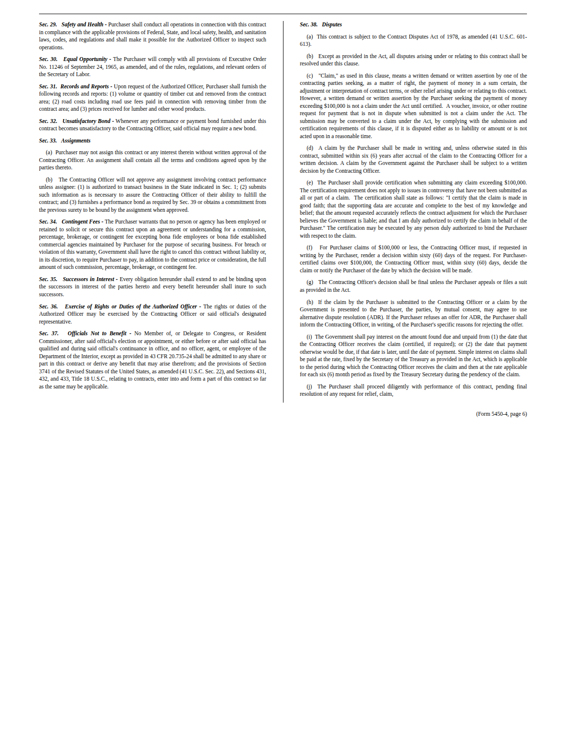Sec. 29. Safety and Health - Purchaser shall conduct all operations in connection with this contract in compliance with the applicable provisions of Federal, State, and local safety, health, and sanitation laws, codes, and regulations and shall make it possible for the Authorized Officer to inspect such operations.
Sec. 30. Equal Opportunity - The Purchaser will comply with all provisions of Executive Order No. 11246 of September 24, 1965, as amended, and of the rules, regulations, and relevant orders of the Secretary of Labor.
Sec. 31. Records and Reports - Upon request of the Authorized Officer, Purchaser shall furnish the following records and reports: (1) volume or quantity of timber cut and removed from the contract area; (2) road costs including road use fees paid in connection with removing timber from the contract area; and (3) prices received for lumber and other wood products.
Sec. 32. Unsatisfactory Bond - Whenever any performance or payment bond furnished under this contract becomes unsatisfactory to the Contracting Officer, said official may require a new bond.
Sec. 33. Assignments
(a) Purchaser may not assign this contract or any interest therein without written approval of the Contracting Officer. An assignment shall contain all the terms and conditions agreed upon by the parties thereto.
(b) The Contracting Officer will not approve any assignment involving contract performance unless assignee: (1) is authorized to transact business in the State indicated in Sec. 1; (2) submits such information as is necessary to assure the Contracting Officer of their ability to fulfill the contract; and (3) furnishes a performance bond as required by Sec. 39 or obtains a commitment from the previous surety to be bound by the assignment when approved.
Sec. 34. Contingent Fees - The Purchaser warrants that no person or agency has been employed or retained to solicit or secure this contract upon an agreement or understanding for a commission, percentage, brokerage, or contingent fee excepting bona fide employees or bona fide established commercial agencies maintained by Purchaser for the purpose of securing business. For breach or violation of this warranty, Government shall have the right to cancel this contract without liability or, in its discretion, to require Purchaser to pay, in addition to the contract price or consideration, the full amount of such commission, percentage, brokerage, or contingent fee.
Sec. 35. Successors in Interest - Every obligation hereunder shall extend to and be binding upon the successors in interest of the parties hereto and every benefit hereunder shall inure to such successors.
Sec. 36. Exercise of Rights or Duties of the Authorized Officer - The rights or duties of the Authorized Officer may be exercised by the Contracting Officer or said official's designated representative.
Sec. 37. Officials Not to Benefit - No Member of, or Delegate to Congress, or Resident Commissioner, after said official's election or appointment, or either before or after said official has qualified and during said official's continuance in office, and no officer, agent, or employee of the Department of the Interior, except as provided in 43 CFR 20.735-24 shall be admitted to any share or part in this contract or derive any benefit that may arise therefrom; and the provisions of Section 3741 of the Revised Statutes of the United States, as amended (41 U.S.C. Sec. 22), and Sections 431, 432, and 433, Title 18 U.S.C., relating to contracts, enter into and form a part of this contract so far as the same may be applicable.
Sec. 38. Disputes
(a) This contract is subject to the Contract Disputes Act of 1978, as amended (41 U.S.C. 601-613).
(b) Except as provided in the Act, all disputes arising under or relating to this contract shall be resolved under this clause.
(c) "Claim," as used in this clause, means a written demand or written assertion by one of the contracting parties seeking, as a matter of right, the payment of money in a sum certain, the adjustment or interpretation of contract terms, or other relief arising under or relating to this contract. However, a written demand or written assertion by the Purchaser seeking the payment of money exceeding $100,000 is not a claim under the Act until certified. A voucher, invoice, or other routine request for payment that is not in dispute when submitted is not a claim under the Act. The submission may be converted to a claim under the Act, by complying with the submission and certification requirements of this clause, if it is disputed either as to liability or amount or is not acted upon in a reasonable time.
(d) A claim by the Purchaser shall be made in writing and, unless otherwise stated in this contract, submitted within six (6) years after accrual of the claim to the Contracting Officer for a written decision. A claim by the Government against the Purchaser shall be subject to a written decision by the Contracting Officer.
(e) The Purchaser shall provide certification when submitting any claim exceeding $100,000. The certification requirement does not apply to issues in controversy that have not been submitted as all or part of a claim. The certification shall state as follows: "I certify that the claim is made in good faith; that the supporting data are accurate and complete to the best of my knowledge and belief; that the amount requested accurately reflects the contract adjustment for which the Purchaser believes the Government is liable; and that I am duly authorized to certify the claim in behalf of the Purchaser." The certification may be executed by any person duly authorized to bind the Purchaser with respect to the claim.
(f) For Purchaser claims of $100,000 or less, the Contracting Officer must, if requested in writing by the Purchaser, render a decision within sixty (60) days of the request. For Purchaser-certified claims over $100,000, the Contracting Officer must, within sixty (60) days, decide the claim or notify the Purchaser of the date by which the decision will be made.
(g) The Contracting Officer's decision shall be final unless the Purchaser appeals or files a suit as provided in the Act.
(h) If the claim by the Purchaser is submitted to the Contracting Officer or a claim by the Government is presented to the Purchaser, the parties, by mutual consent, may agree to use alternative dispute resolution (ADR). If the Purchaser refuses an offer for ADR, the Purchaser shall inform the Contracting Officer, in writing, of the Purchaser's specific reasons for rejecting the offer.
(i) The Government shall pay interest on the amount found due and unpaid from (1) the date that the Contracting Officer receives the claim (certified, if required); or (2) the date that payment otherwise would be due, if that date is later, until the date of payment. Simple interest on claims shall be paid at the rate, fixed by the Secretary of the Treasury as provided in the Act, which is applicable to the period during which the Contracting Officer receives the claim and then at the rate applicable for each six (6) month period as fixed by the Treasury Secretary during the pendency of the claim.
(j) The Purchaser shall proceed diligently with performance of this contract, pending final resolution of any request for relief, claim,
(Form 5450-4, page 6)